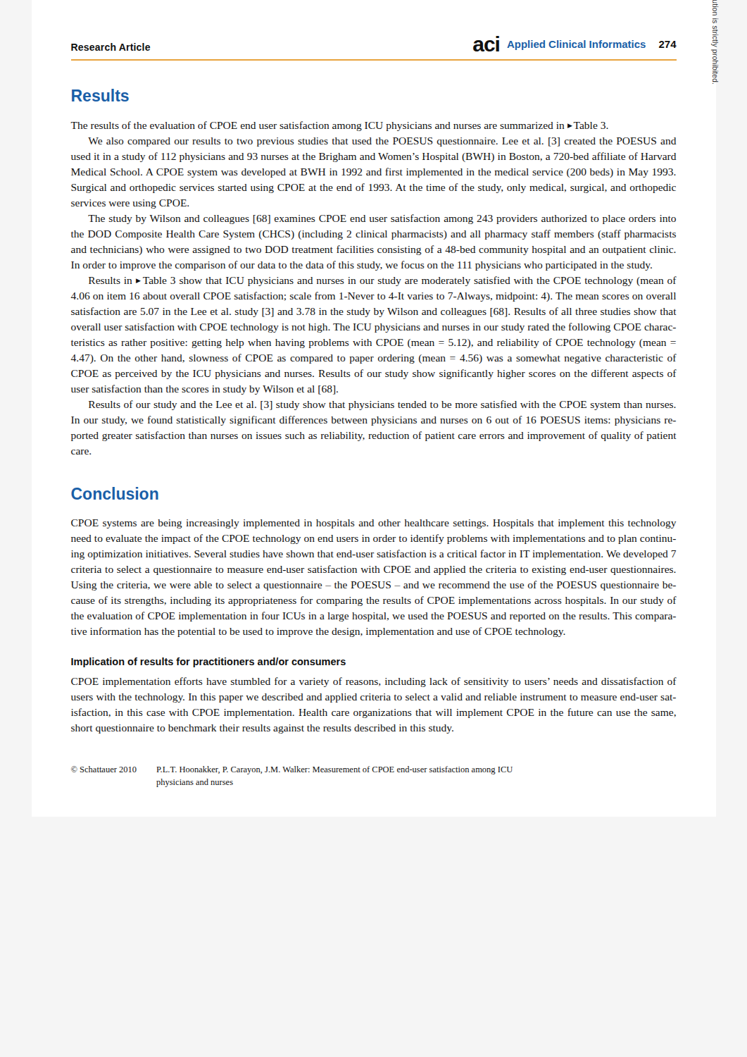This document was downloaded for personal use only. Unauthorized distribution is strictly prohibited.
Research Article
aci Applied Clinical Informatics 274
Results
The results of the evaluation of CPOE end user satisfaction among ICU physicians and nurses are summarized in Table 3.
We also compared our results to two previous studies that used the POESUS questionnaire. Lee et al. [3] created the POESUS and used it in a study of 112 physicians and 93 nurses at the Brigham and Women’s Hospital (BWH) in Boston, a 720-bed affiliate of Harvard Medical School. A CPOE system was developed at BWH in 1992 and first implemented in the medical service (200 beds) in May 1993. Surgical and orthopedic services started using CPOE at the end of 1993. At the time of the study, only medical, surgical, and orthopedic services were using CPOE.
The study by Wilson and colleagues [68] examines CPOE end user satisfaction among 243 providers authorized to place orders into the DOD Composite Health Care System (CHCS) (including 2 clinical pharmacists) and all pharmacy staff members (staff pharmacists and technicians) who were assigned to two DOD treatment facilities consisting of a 48-bed community hospital and an outpatient clinic. In order to improve the comparison of our data to the data of this study, we focus on the 111 physicians who participated in the study.
Results in Table 3 show that ICU physicians and nurses in our study are moderately satisfied with the CPOE technology (mean of 4.06 on item 16 about overall CPOE satisfaction; scale from 1-Never to 4-It varies to 7-Always, midpoint: 4). The mean scores on overall satisfaction are 5.07 in the Lee et al. study [3] and 3.78 in the study by Wilson and colleagues [68]. Results of all three studies show that overall user satisfaction with CPOE technology is not high. The ICU physicians and nurses in our study rated the following CPOE characteristics as rather positive: getting help when having problems with CPOE (mean = 5.12), and reliability of CPOE technology (mean = 4.47). On the other hand, slowness of CPOE as compared to paper ordering (mean = 4.56) was a somewhat negative characteristic of CPOE as perceived by the ICU physicians and nurses. Results of our study show significantly higher scores on the different aspects of user satisfaction than the scores in study by Wilson et al [68].
Results of our study and the Lee et al. [3] study show that physicians tended to be more satisfied with the CPOE system than nurses. In our study, we found statistically significant differences between physicians and nurses on 6 out of 16 POESUS items: physicians reported greater satisfaction than nurses on issues such as reliability, reduction of patient care errors and improvement of quality of patient care.
Conclusion
CPOE systems are being increasingly implemented in hospitals and other healthcare settings. Hospitals that implement this technology need to evaluate the impact of the CPOE technology on end users in order to identify problems with implementations and to plan continuing optimization initiatives. Several studies have shown that end-user satisfaction is a critical factor in IT implementation. We developed 7 criteria to select a questionnaire to measure end-user satisfaction with CPOE and applied the criteria to existing end-user questionnaires. Using the criteria, we were able to select a questionnaire – the POESUS – and we recommend the use of the POESUS questionnaire because of its strengths, including its appropriateness for comparing the results of CPOE implementations across hospitals. In our study of the evaluation of CPOE implementation in four ICUs in a large hospital, we used the POESUS and reported on the results. This comparative information has the potential to be used to improve the design, implementation and use of CPOE technology.
Implication of results for practitioners and/or consumers
CPOE implementation efforts have stumbled for a variety of reasons, including lack of sensitivity to users’ needs and dissatisfaction of users with the technology. In this paper we described and applied criteria to select a valid and reliable instrument to measure end-user satisfaction, in this case with CPOE implementation. Health care organizations that will implement CPOE in the future can use the same, short questionnaire to benchmark their results against the results described in this study.
© Schattauer 2010
P.L.T. Hoonakker, P. Carayon, J.M. Walker: Measurement of CPOE end-user satisfaction among ICU physicians and nurses